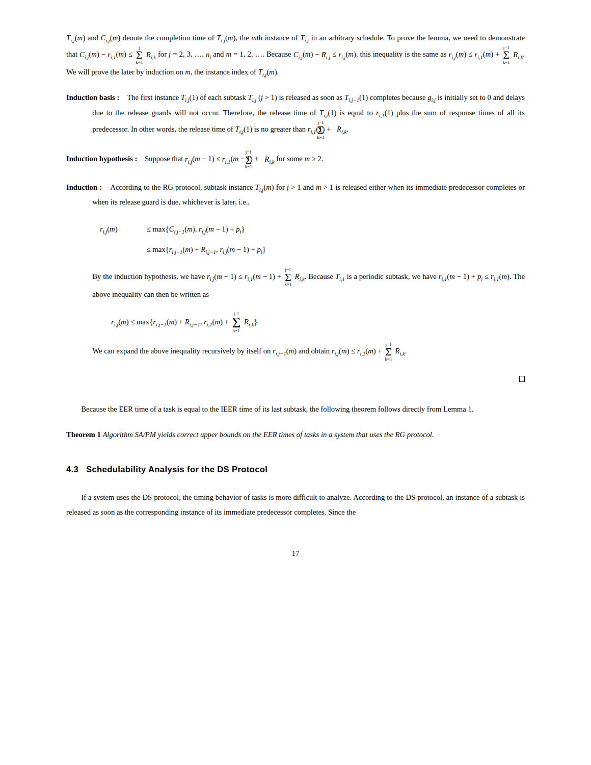Ti,j(m) and Ci,j(m) denote the completion time of Ti,j(m), the mth instance of Ti,j in an arbitrary schedule. To prove the lemma, we need to demonstrate that Ci,j(m) − ri,1(m) ≤ jΣk=1 Ri,k for j = 2, 3, …, ni and m = 1, 2, …. Because Ci,j(m) − Ri,j ≤ ri,j(m), this inequality is the same as ri,j(m) ≤ ri,1(m) + j−1 Σk=1 Ri,k. We will prove the later by induction on m, the instance index of Ti,j(m).
Induction basis : The first instance Ti,j(1) of each subtask Ti,j (j > 1) is released as soon as Ti,j−1(1) completes because gi,j is initially set to 0 and delays due to the release guards will not occur. Therefore, the release time of Ti,j(1) is equal to ri,1(1) plus the sum of response times of all its predecessor. In other words, the release time of Ti,j(1) is no greater than ri,1(1) + j−1 Σk=1 Ri,k.
Induction hypothesis : Suppose that ri,j(m − 1) ≤ ri,1(m − 1) + j−1 Σk=1 Ri,k for some m ≥ 2.
Induction : According to the RG protocol, subtask instance Ti,j(m) for j > 1 and m > 1 is released either when its immediate predecessor completes or when its release guard is due, whichever is later, i.e.,
ri,j(m) ≤ max{Ci,j−1(m), ri,j(m − 1) + pi} ≤ max{ri,j−1(m) + Ri,j−1, ri,j(m − 1) + pi}
By the induction hypothesis, we have ri,j(m − 1) ≤ ri,1(m − 1) + j−1 Σk=1 Ri,k. Because Ti,1 is a periodic subtask, we have ri,1(m − 1) + pi ≤ ri,1(m). The above inequality can then be written as
ri,j(m) ≤ max{ri,j−1(m) + Ri,j−1, ri,1(m) + j−1 Σk=1 Ri,k}
We can expand the above inequality recursively by itself on ri,j−1(m) and obtain ri,j(m) ≤ ri,1(m) + j−1 Σk=1 Ri,k.
Because the EER time of a task is equal to the IEER time of its last subtask, the following theorem follows directly from Lemma 1.
Theorem 1 Algorithm SA/PM yields correct upper bounds on the EER times of tasks in a system that uses the RG protocol.
4.3 Schedulability Analysis for the DS Protocol
If a system uses the DS protocol, the timing behavior of tasks is more difficult to analyze. According to the DS protocol, an instance of a subtask is released as soon as the corresponding instance of its immediate predecessor completes. Since the
17